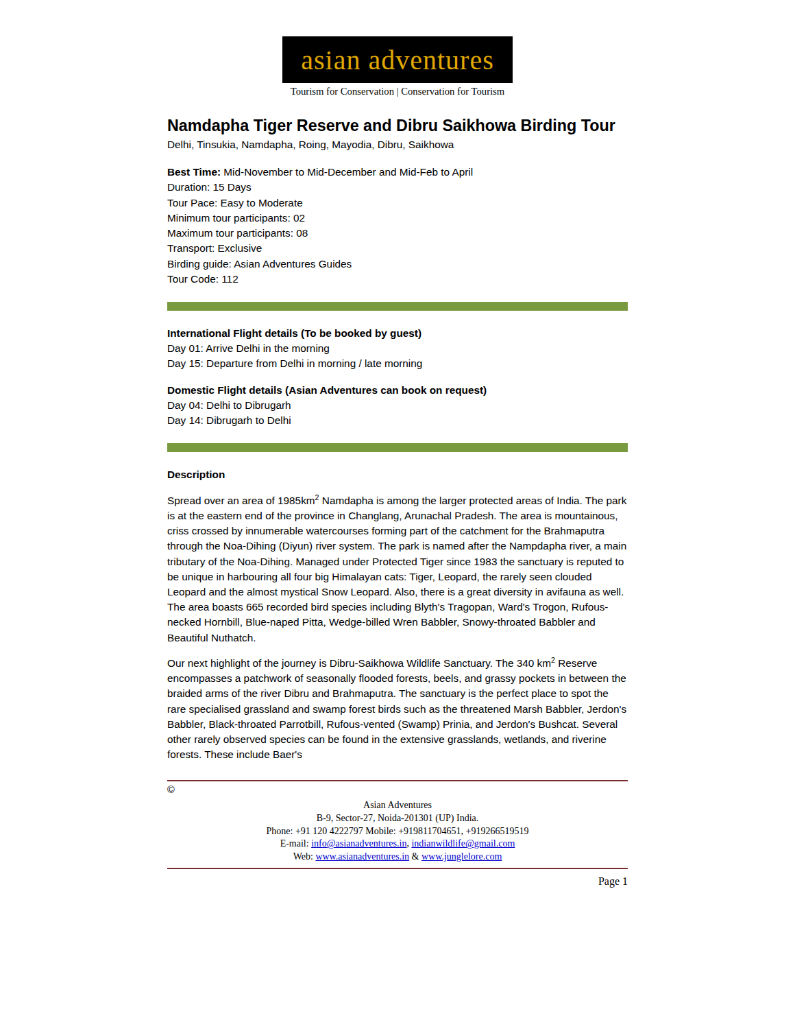asian adventures
Tourism for Conservation | Conservation for Tourism
Namdapha Tiger Reserve and Dibru Saikhowa Birding Tour
Delhi, Tinsukia, Namdapha, Roing, Mayodia, Dibru, Saikhowa
Best Time: Mid-November to Mid-December and Mid-Feb to April
Duration: 15 Days
Tour Pace: Easy to Moderate
Minimum tour participants: 02
Maximum tour participants: 08
Transport: Exclusive
Birding guide: Asian Adventures Guides
Tour Code: 112
International Flight details (To be booked by guest)
Day 01: Arrive Delhi in the morning
Day 15: Departure from Delhi in morning / late morning
Domestic Flight details (Asian Adventures can book on request)
Day 04: Delhi to Dibrugarh
Day 14: Dibrugarh to Delhi
Description
Spread over an area of 1985km2 Namdapha is among the larger protected areas of India. The park is at the eastern end of the province in Changlang, Arunachal Pradesh. The area is mountainous, criss crossed by innumerable watercourses forming part of the catchment for the Brahmaputra through the Noa-Dihing (Diyun) river system. The park is named after the Nampdapha river, a main tributary of the Noa-Dihing. Managed under Protected Tiger since 1983 the sanctuary is reputed to be unique in harbouring all four big Himalayan cats: Tiger, Leopard, the rarely seen clouded Leopard and the almost mystical Snow Leopard. Also, there is a great diversity in avifauna as well. The area boasts 665 recorded bird species including Blyth's Tragopan, Ward's Trogon, Rufous-necked Hornbill, Blue-naped Pitta, Wedge-billed Wren Babbler, Snowy-throated Babbler and Beautiful Nuthatch.
Our next highlight of the journey is Dibru-Saikhowa Wildlife Sanctuary. The 340 km2 Reserve encompasses a patchwork of seasonally flooded forests, beels, and grassy pockets in between the braided arms of the river Dibru and Brahmaputra. The sanctuary is the perfect place to spot the rare specialised grassland and swamp forest birds such as the threatened Marsh Babbler, Jerdon's Babbler, Black-throated Parrotbill, Rufous-vented (Swamp) Prinia, and Jerdon's Bushcat. Several other rarely observed species can be found in the extensive grasslands, wetlands, and riverine forests. These include Baer's
©
Asian Adventures
B-9, Sector-27, Noida-201301 (UP) India.
Phone: +91 120 4222797 Mobile: +919811704651, +919266519519
E-mail: info@asianadventures.in, indianwildlife@gmail.com
Web: www.asianadventures.in & www.junglelore.com
Page 1